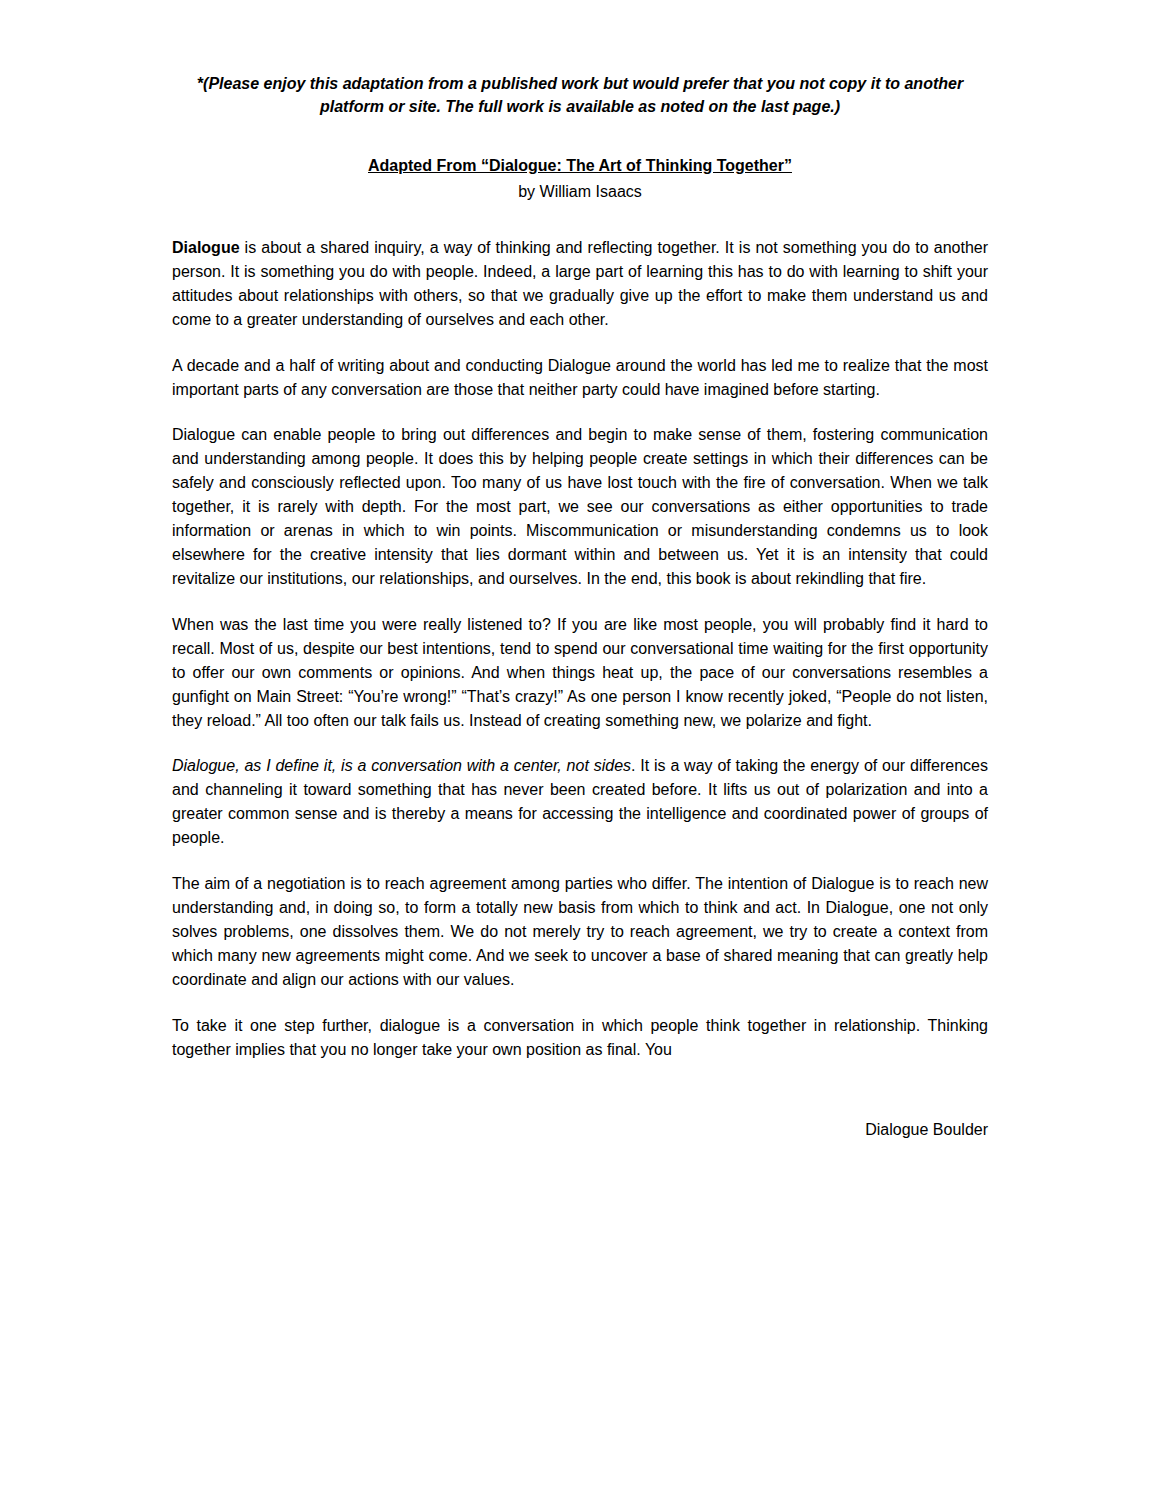*(Please enjoy this adaptation from a published work but would prefer that you not copy it to another platform or site. The full work is available as noted on the last page.)
Adapted From “Dialogue: The Art of Thinking Together”
by William Isaacs
Dialogue is about a shared inquiry, a way of thinking and reflecting together. It is not something you do to another person. It is something you do with people. Indeed, a large part of learning this has to do with learning to shift your attitudes about relationships with others, so that we gradually give up the effort to make them understand us and come to a greater understanding of ourselves and each other.
A decade and a half of writing about and conducting Dialogue around the world has led me to realize that the most important parts of any conversation are those that neither party could have imagined before starting.
Dialogue can enable people to bring out differences and begin to make sense of them, fostering communication and understanding among people. It does this by helping people create settings in which their differences can be safely and consciously reflected upon. Too many of us have lost touch with the fire of conversation. When we talk together, it is rarely with depth. For the most part, we see our conversations as either opportunities to trade information or arenas in which to win points. Miscommunication or misunderstanding condemns us to look elsewhere for the creative intensity that lies dormant within and between us. Yet it is an intensity that could revitalize our institutions, our relationships, and ourselves. In the end, this book is about rekindling that fire.
When was the last time you were really listened to? If you are like most people, you will probably find it hard to recall. Most of us, despite our best intentions, tend to spend our conversational time waiting for the first opportunity to offer our own comments or opinions. And when things heat up, the pace of our conversations resembles a gunfight on Main Street: “You’re wrong!” “That’s crazy!” As one person I know recently joked, “People do not listen, they reload.” All too often our talk fails us. Instead of creating something new, we polarize and fight.
Dialogue, as I define it, is a conversation with a center, not sides. It is a way of taking the energy of our differences and channeling it toward something that has never been created before. It lifts us out of polarization and into a greater common sense and is thereby a means for accessing the intelligence and coordinated power of groups of people.
The aim of a negotiation is to reach agreement among parties who differ. The intention of Dialogue is to reach new understanding and, in doing so, to form a totally new basis from which to think and act. In Dialogue, one not only solves problems, one dissolves them. We do not merely try to reach agreement, we try to create a context from which many new agreements might come. And we seek to uncover a base of shared meaning that can greatly help coordinate and align our actions with our values.
To take it one step further, dialogue is a conversation in which people think together in relationship. Thinking together implies that you no longer take your own position as final. You
Dialogue Boulder